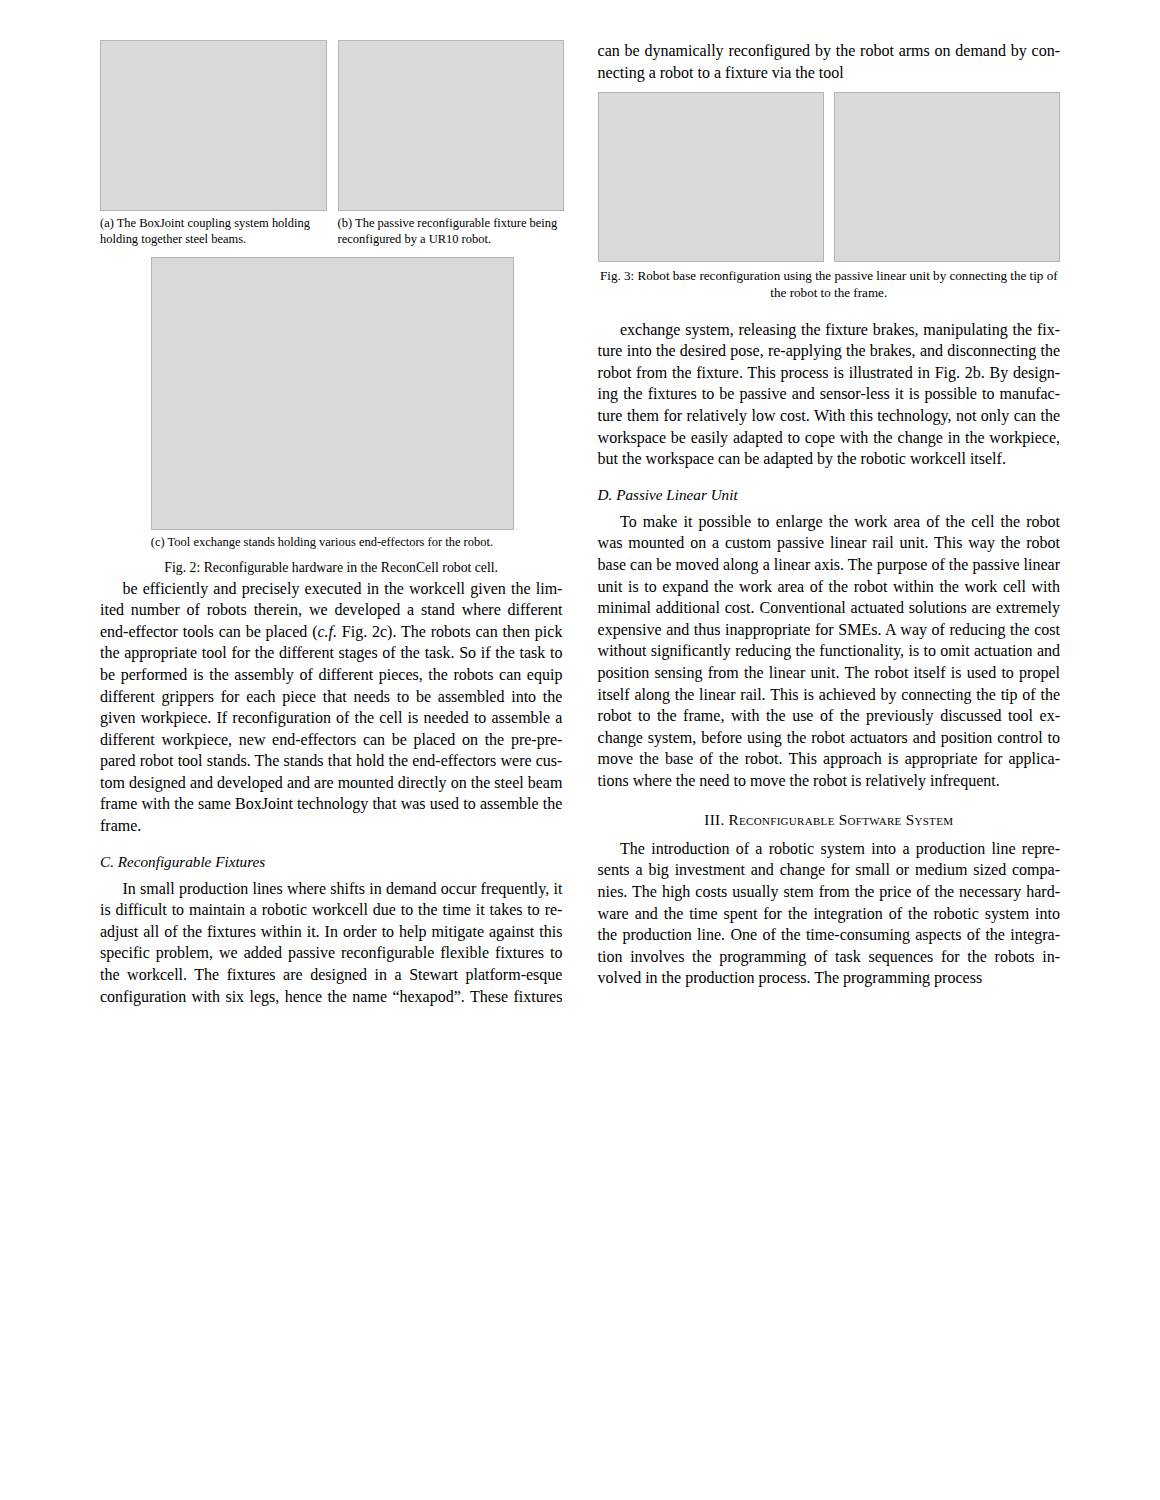(a) The BoxJoint coupling system holding holding together steel beams.
(b) The passive reconfigurable fixture being reconfigured by a UR10 robot.
(c) Tool exchange stands holding various end-effectors for the robot.
Fig. 2: Reconfigurable hardware in the ReconCell robot cell.
be efficiently and precisely executed in the workcell given the limited number of robots therein, we developed a stand where different end-effector tools can be placed (c.f. Fig. 2c). The robots can then pick the appropriate tool for the different stages of the task. So if the task to be performed is the assembly of different pieces, the robots can equip different grippers for each piece that needs to be assembled into the given workpiece. If reconfiguration of the cell is needed to assemble a different workpiece, new end-effectors can be placed on the pre-prepared robot tool stands. The stands that hold the end-effectors were custom designed and developed and are mounted directly on the steel beam frame with the same BoxJoint technology that was used to assemble the frame.
C. Reconfigurable Fixtures
In small production lines where shifts in demand occur frequently, it is difficult to maintain a robotic workcell due to the time it takes to re-adjust all of the fixtures within it. In order to help mitigate against this specific problem, we added passive reconfigurable flexible fixtures to the workcell. The fixtures are designed in a Stewart platform-esque configuration with six legs, hence the name “hexapod”. These fixtures can be dynamically reconfigured by the robot arms on demand by connecting a robot to a fixture via the tool
Fig. 3: Robot base reconfiguration using the passive linear unit by connecting the tip of the robot to the frame.
exchange system, releasing the fixture brakes, manipulating the fixture into the desired pose, re-applying the brakes, and disconnecting the robot from the fixture. This process is illustrated in Fig. 2b. By designing the fixtures to be passive and sensor-less it is possible to manufacture them for relatively low cost. With this technology, not only can the workspace be easily adapted to cope with the change in the workpiece, but the workspace can be adapted by the robotic workcell itself.
D. Passive Linear Unit
To make it possible to enlarge the work area of the cell the robot was mounted on a custom passive linear rail unit. This way the robot base can be moved along a linear axis. The purpose of the passive linear unit is to expand the work area of the robot within the work cell with minimal additional cost. Conventional actuated solutions are extremely expensive and thus inappropriate for SMEs. A way of reducing the cost without significantly reducing the functionality, is to omit actuation and position sensing from the linear unit. The robot itself is used to propel itself along the linear rail. This is achieved by connecting the tip of the robot to the frame, with the use of the previously discussed tool exchange system, before using the robot actuators and position control to move the base of the robot. This approach is appropriate for applications where the need to move the robot is relatively infrequent.
III. Reconfigurable Software System
The introduction of a robotic system into a production line represents a big investment and change for small or medium sized companies. The high costs usually stem from the price of the necessary hardware and the time spent for the integration of the robotic system into the production line. One of the time-consuming aspects of the integration involves the programming of task sequences for the robots involved in the production process. The programming process